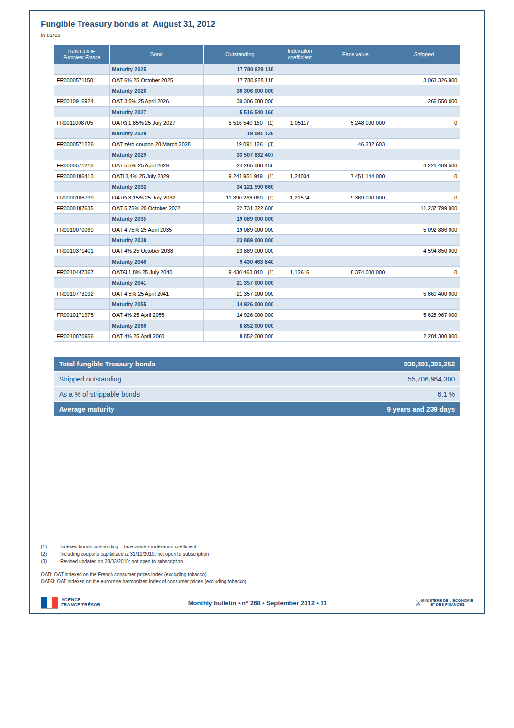Fungible Treasury bonds at August 31, 2012
In euros
| ISIN CODE Euroclear France | Bond | Outstanding | Indexation coefficient | Face value | Stripped |
| --- | --- | --- | --- | --- | --- |
| | Maturity 2025 | 17 780 928 118 | | | |
| FR0000571150 | OAT 6% 25 October 2025 | 17 780 928 118 | | | 3 063 326 900 |
| | Maturity 2026 | 30 306 000 000 | | | |
| FR0010916924 | OAT 3,5% 25 April 2026 | 30 306 000 000 | | | 266 550 000 |
| | Maturity 2027 | 5 516 540 160 | | | |
| FR0011008705 | OAT€i 1,85% 25 July 2027 | 5 516 540 160 (1) | 1,05117 | 5 248 000 000 | 0 |
| | Maturity 2028 | 19 091 126 | | | |
| FR0000571226 | OAT zéro coupon 28 March 2028 | 19 091 126 (3) | | 46 232 603 | |
| | Maturity 2029 | 33 507 832 407 | | | |
| FR0000571218 | OAT 5,5% 25 April 2029 | 24 265 880 458 | | | 4 228 409 500 |
| FR0000186413 | OATi 3,4% 25 July 2029 | 9 241 951 949 (1) | 1,24034 | 7 451 144 000 | 0 |
| | Maturity 2032 | 34 121 590 660 | | | |
| FR0000188799 | OAT€i 3,15% 25 July 2032 | 11 390 268 060 (1) | 1,21574 | 9 369 000 000 | 0 |
| FR0000187635 | OAT 5,75% 25 October 2032 | 22 731 322 600 | | | 11 237 799 000 |
| | Maturity 2035 | 19 089 000 000 | | | |
| FR0010070060 | OAT 4,75% 25 April 2035 | 19 089 000 000 | | | 5 092 886 000 |
| | Maturity 2038 | 23 889 000 000 | | | |
| FR0010371401 | OAT 4% 25 October 2038 | 23 889 000 000 | | | 4 594 850 000 |
| | Maturity 2040 | 9 430 463 840 | | | |
| FR0010447367 | OAT€i 1,8% 25 July 2040 | 9 430 463 840 (1) | 1,12616 | 8 374 000 000 | 0 |
| | Maturity 2041 | 21 357 000 000 | | | |
| FR0010773192 | OAT 4,5% 25 April 2041 | 21 357 000 000 | | | 5 660 400 000 |
| | Maturity 2055 | 14 926 000 000 | | | |
| FR0010171975 | OAT 4% 25 April 2055 | 14 926 000 000 | | | 5 628 967 000 |
| | Maturity 2060 | 8 852 000 000 | | | |
| FR0010870956 | OAT 4% 25 April 2060 | 8 852 000 000 | | | 2 284 300 000 |
| Total fungible Treasury bonds | 936,891,391,262 |
| Stripped outstanding | 55,706,964,300 |
| As a % of strippable bonds | 6.1 % |
| Average maturity | 9 years and 239 days |
(1)
Indexed bonds outstanding = face value x indexation coefficient
(2)
Including coupons capitalized at 31/12/2010; not open to subscription
(3)
Revised updated on 28/03/2010; not open to subscription
OATi: OAT indexed on the French consumer prices index (excluding tobacco)
OAT€i: OAT indexed on the eurozone harmonized index of consumer prices (excluding tobacco)
AGENCE
FRANCE TRÉSOR
Monthly bulletin • n° 268 • September 2012 • 11
⚔ MINISTÈRE DE L'ÉCONOMIE
ET DES FINANCES